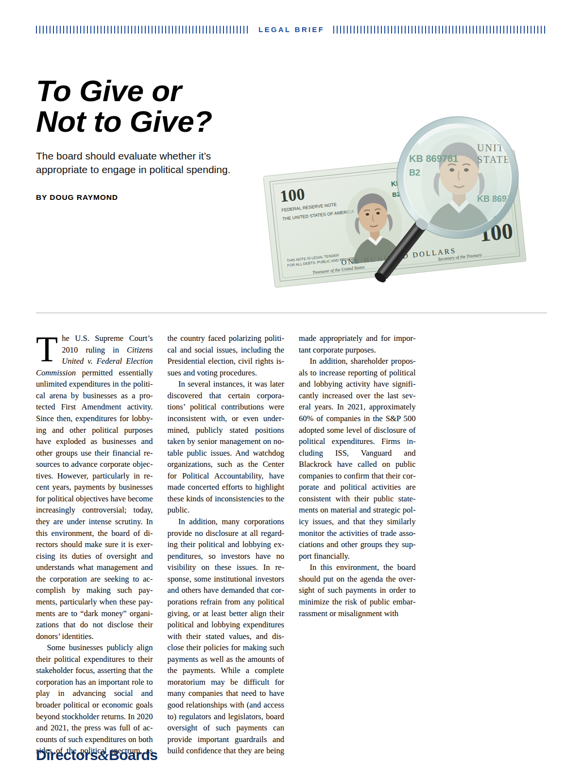LEGAL BRIEF
To Give or
Not to Give?
The board should evaluate whether it’s appropriate to engage in political spending.
BY DOUG RAYMOND
100 FEDERAL RESERVE NOTE THE UNITED STATES OF AMERICA KB 869781 B2 UNITED STATES OF AMERICA KB 869781 100 ONE HUNDRED DOLLARS THIS NOTE IS LEGAL TENDER FOR ALL DEBTS, PUBLIC AND PRIVATE Treasurer of the United States Secretary of the Treasury KB 869781 B2 UNITED STATES KB 86978 100
The U.S. Supreme Court’s 2010 ruling in Citizens United v. Federal Election Commission permitted essentially unlimited expenditures in the political arena by businesses as a protected First Amendment activity. Since then, expenditures for lobbying and other political purposes have exploded as businesses and other groups use their financial resources to advance corporate objectives. However, particularly in recent years, payments by businesses for political objectives have become increasingly controversial; today, they are under intense scrutiny. In this environment, the board of directors should make sure it is exercising its duties of oversight and understands what management and the corporation are seeking to accomplish by making such payments, particularly when these payments are to “dark money” organizations that do not disclose their donors’ identities.
Some businesses publicly align their political expenditures to their stakeholder focus, asserting that the corporation has an important role to play in advancing social and broader political or economic goals beyond stockholder returns. In 2020 and 2021, the press was full of accounts of such expenditures on both sides of the political spectrum, as the country faced polarizing political and social issues, including the Presidential election, civil rights issues and voting procedures.
In several instances, it was later discovered that certain corporations’ political contributions were inconsistent with, or even undermined, publicly stated positions taken by senior management on notable public issues. And watchdog organizations, such as the Center for Political Accountability, have made concerted efforts to highlight these kinds of inconsistencies to the public.
In addition, many corporations provide no disclosure at all regarding their political and lobbying expenditures, so investors have no visibility on these issues. In response, some institutional investors and others have demanded that corporations refrain from any political giving, or at least better align their political and lobbying expenditures with their stated values, and disclose their policies for making such payments as well as the amounts of the payments. While a complete moratorium may be difficult for many companies that need to have good relationships with (and access to) regulators and legislators, board oversight of such payments can provide important guardrails and build confidence that they are being made appropriately and for important corporate purposes.
In addition, shareholder proposals to increase reporting of political and lobbying activity have significantly increased over the last several years. In 2021, approximately 60% of companies in the S&P 500 adopted some level of disclosure of political expenditures. Firms including ISS, Vanguard and Blackrock have called on public companies to confirm that their corporate and political activities are consistent with their public statements on material and strategic policy issues, and that they similarly monitor the activities of trade associations and other groups they support financially.
In this environment, the board should put on the agenda the oversight of such payments in order to minimize the risk of public embarrassment or misalignment with
Directors&Boards